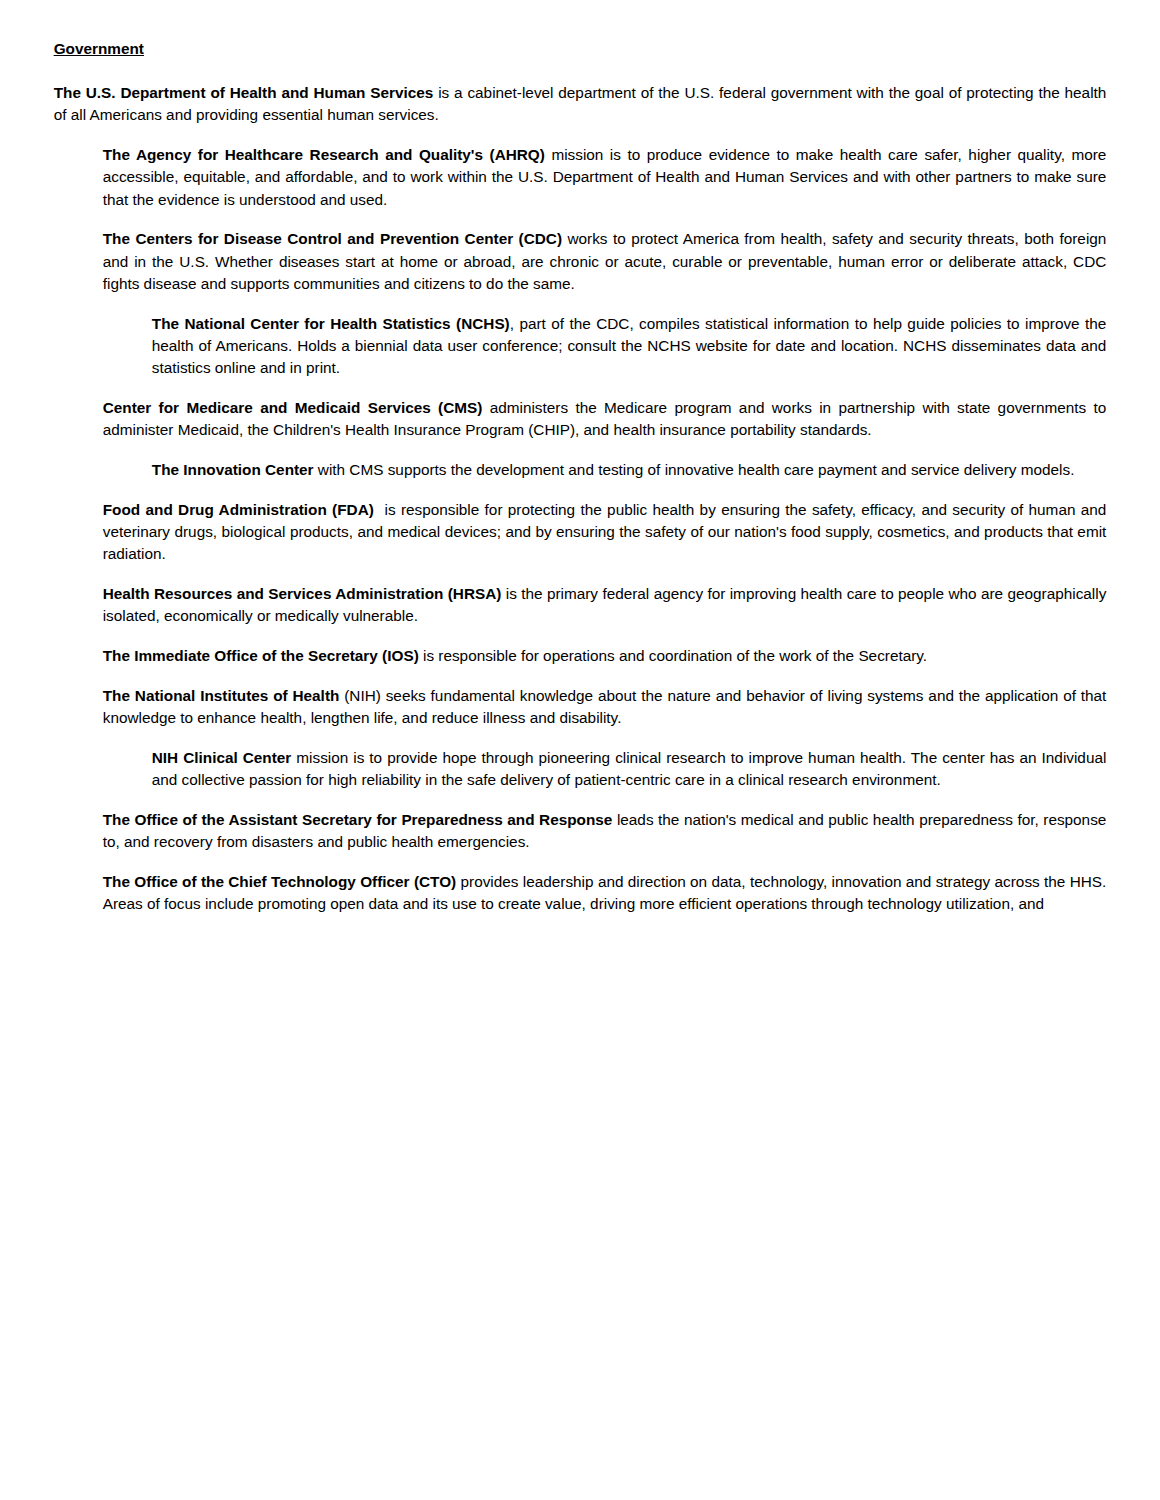Government
The U.S. Department of Health and Human Services is a cabinet-level department of the U.S. federal government with the goal of protecting the health of all Americans and providing essential human services.
The Agency for Healthcare Research and Quality's (AHRQ) mission is to produce evidence to make health care safer, higher quality, more accessible, equitable, and affordable, and to work within the U.S. Department of Health and Human Services and with other partners to make sure that the evidence is understood and used.
The Centers for Disease Control and Prevention Center (CDC) works to protect America from health, safety and security threats, both foreign and in the U.S. Whether diseases start at home or abroad, are chronic or acute, curable or preventable, human error or deliberate attack, CDC fights disease and supports communities and citizens to do the same.
The National Center for Health Statistics (NCHS), part of the CDC, compiles statistical information to help guide policies to improve the health of Americans. Holds a biennial data user conference; consult the NCHS website for date and location. NCHS disseminates data and statistics online and in print.
Center for Medicare and Medicaid Services (CMS) administers the Medicare program and works in partnership with state governments to administer Medicaid, the Children's Health Insurance Program (CHIP), and health insurance portability standards.
The Innovation Center with CMS supports the development and testing of innovative health care payment and service delivery models.
Food and Drug Administration (FDA) is responsible for protecting the public health by ensuring the safety, efficacy, and security of human and veterinary drugs, biological products, and medical devices; and by ensuring the safety of our nation's food supply, cosmetics, and products that emit radiation.
Health Resources and Services Administration (HRSA) is the primary federal agency for improving health care to people who are geographically isolated, economically or medically vulnerable.
The Immediate Office of the Secretary (IOS) is responsible for operations and coordination of the work of the Secretary.
The National Institutes of Health (NIH) seeks fundamental knowledge about the nature and behavior of living systems and the application of that knowledge to enhance health, lengthen life, and reduce illness and disability.
NIH Clinical Center mission is to provide hope through pioneering clinical research to improve human health. The center has an Individual and collective passion for high reliability in the safe delivery of patient-centric care in a clinical research environment.
The Office of the Assistant Secretary for Preparedness and Response leads the nation's medical and public health preparedness for, response to, and recovery from disasters and public health emergencies.
The Office of the Chief Technology Officer (CTO) provides leadership and direction on data, technology, innovation and strategy across the HHS. Areas of focus include promoting open data and its use to create value, driving more efficient operations through technology utilization, and